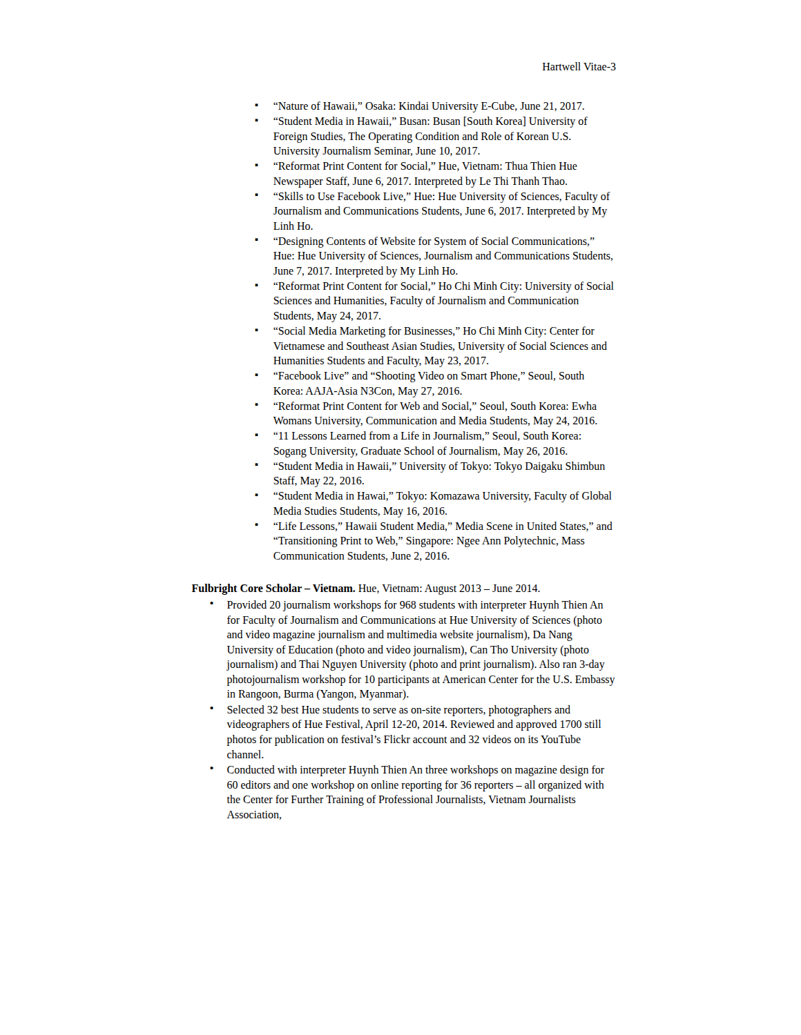Hartwell Vitae-3
“Nature of Hawaii,” Osaka: Kindai University E-Cube, June 21, 2017.
“Student Media in Hawaii,” Busan: Busan [South Korea] University of Foreign Studies, The Operating Condition and Role of Korean U.S. University Journalism Seminar, June 10, 2017.
“Reformat Print Content for Social,” Hue, Vietnam: Thua Thien Hue Newspaper Staff, June 6, 2017. Interpreted by Le Thi Thanh Thao.
“Skills to Use Facebook Live,” Hue: Hue University of Sciences, Faculty of Journalism and Communications Students, June 6, 2017. Interpreted by My Linh Ho.
“Designing Contents of Website for System of Social Communications,” Hue: Hue University of Sciences, Journalism and Communications Students, June 7, 2017. Interpreted by My Linh Ho.
“Reformat Print Content for Social,” Ho Chi Minh City: University of Social Sciences and Humanities, Faculty of Journalism and Communication Students, May 24, 2017.
“Social Media Marketing for Businesses,” Ho Chi Minh City: Center for Vietnamese and Southeast Asian Studies, University of Social Sciences and Humanities Students and Faculty, May 23, 2017.
“Facebook Live” and “Shooting Video on Smart Phone,” Seoul, South Korea: AAJA-Asia N3Con, May 27, 2016.
“Reformat Print Content for Web and Social,” Seoul, South Korea: Ewha Womans University, Communication and Media Students, May 24, 2016.
“11 Lessons Learned from a Life in Journalism,” Seoul, South Korea: Sogang University, Graduate School of Journalism, May 26, 2016.
“Student Media in Hawaii,” University of Tokyo: Tokyo Daigaku Shimbun Staff, May 22, 2016.
“Student Media in Hawai,” Tokyo: Komazawa University, Faculty of Global Media Studies Students, May 16, 2016.
“Life Lessons,” Hawaii Student Media,” Media Scene in United States,” and “Transitioning Print to Web,” Singapore: Ngee Ann Polytechnic, Mass Communication Students, June 2, 2016.
Fulbright Core Scholar – Vietnam. Hue, Vietnam: August 2013 – June 2014.
Provided 20 journalism workshops for 968 students with interpreter Huynh Thien An for Faculty of Journalism and Communications at Hue University of Sciences (photo and video magazine journalism and multimedia website journalism), Da Nang University of Education (photo and video journalism), Can Tho University (photo journalism) and Thai Nguyen University (photo and print journalism). Also ran 3-day photojournalism workshop for 10 participants at American Center for the U.S. Embassy in Rangoon, Burma (Yangon, Myanmar).
Selected 32 best Hue students to serve as on-site reporters, photographers and videographers of Hue Festival, April 12-20, 2014. Reviewed and approved 1700 still photos for publication on festival’s Flickr account and 32 videos on its YouTube channel.
Conducted with interpreter Huynh Thien An three workshops on magazine design for 60 editors and one workshop on online reporting for 36 reporters – all organized with the Center for Further Training of Professional Journalists, Vietnam Journalists Association,